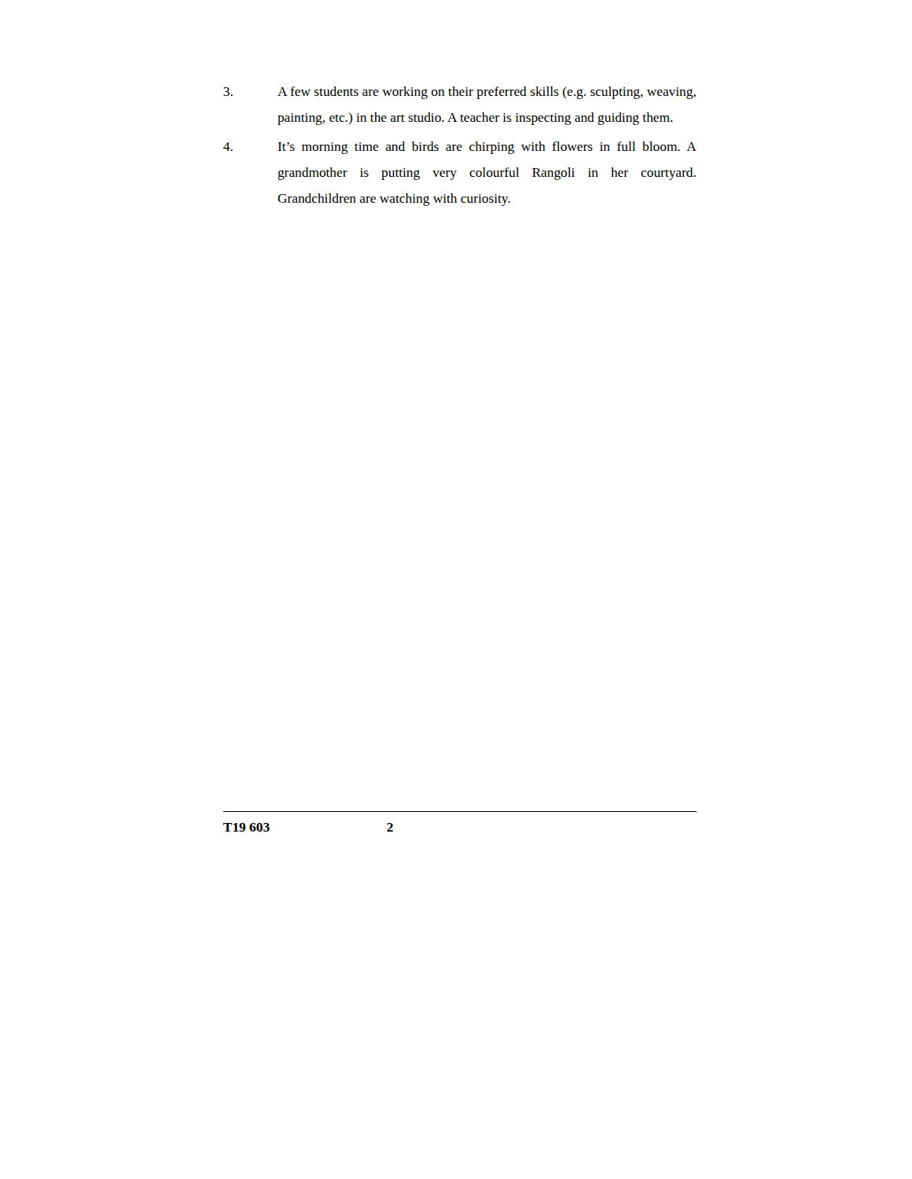3. A few students are working on their preferred skills (e.g. sculpting, weaving, painting, etc.) in the art studio. A teacher is inspecting and guiding them.
4. It’s morning time and birds are chirping with flowers in full bloom. A grandmother is putting very colourful Rangoli in her courtyard. Grandchildren are watching with curiosity.
T19 603 2